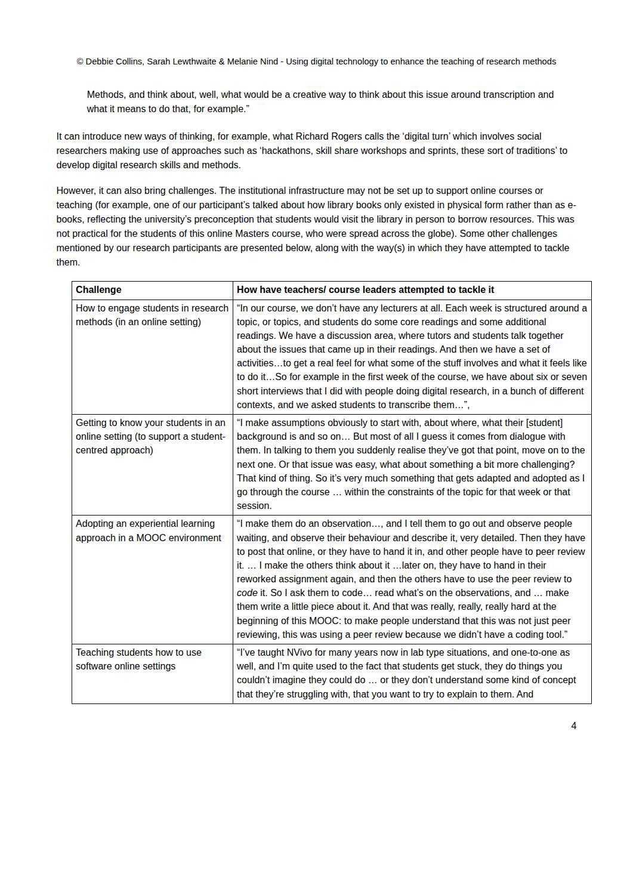© Debbie Collins, Sarah Lewthwaite & Melanie Nind - Using digital technology to enhance the teaching of research methods
Methods, and think about, well, what would be a creative way to think about this issue around transcription and what it means to do that, for example.”
It can introduce new ways of thinking, for example, what Richard Rogers calls the ‘digital turn’ which involves social researchers making use of approaches such as ‘hackathons, skill share workshops and sprints, these sort of traditions’ to develop digital research skills and methods.
However, it can also bring challenges. The institutional infrastructure may not be set up to support online courses or teaching (for example, one of our participant’s talked about how library books only existed in physical form rather than as e-books, reflecting the university’s preconception that students would visit the library in person to borrow resources. This was not practical for the students of this online Masters course, who were spread across the globe). Some other challenges mentioned by our research participants are presented below, along with the way(s) in which they have attempted to tackle them.
| Challenge | How have teachers/ course leaders attempted to tackle it |
| --- | --- |
| How to engage students in research methods (in an online setting) | “In our course, we don’t have any lecturers at all. Each week is structured around a topic, or topics, and students do some core readings and some additional readings. We have a discussion area, where tutors and students talk together about the issues that came up in their readings. And then we have a set of activities…to get a real feel for what some of the stuff involves and what it feels like to do it…So for example in the first week of the course, we have about six or seven short interviews that I did with people doing digital research, in a bunch of different contexts, and we asked students to transcribe them…”, |
| Getting to know your students in an online setting (to support a student-centred approach) | “I make assumptions obviously to start with, about where, what their [student] background is and so on… But most of all I guess it comes from dialogue with them. In talking to them you suddenly realise they’ve got that point, move on to the next one. Or that issue was easy, what about something a bit more challenging? That kind of thing. So it’s very much something that gets adapted and adopted as I go through the course … within the constraints of the topic for that week or that session. |
| Adopting an experiential learning approach in a MOOC environment | “I make them do an observation…, and I tell them to go out and observe people waiting, and observe their behaviour and describe it, very detailed. Then they have to post that online, or they have to hand it in, and other people have to peer review it. … I make the others think about it …later on, they have to hand in their reworked assignment again, and then the others have to use the peer review to code it. So I ask them to code… read what’s on the observations, and … make them write a little piece about it. And that was really, really, really hard at the beginning of this MOOC: to make people understand that this was not just peer reviewing, this was using a peer review because we didn’t have a coding tool.” |
| Teaching students how to use software online settings | “I’ve taught NVivo for many years now in lab type situations, and one-to-one as well, and I’m quite used to the fact that students get stuck, they do things you couldn’t imagine they could do … or they don’t understand some kind of concept that they’re struggling with, that you want to try to explain to them. And |
4